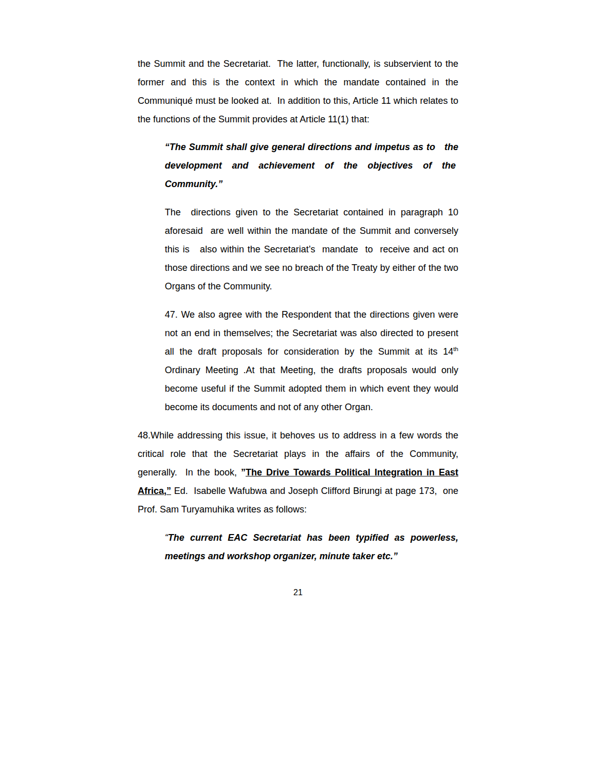the Summit and the Secretariat. The latter, functionally, is subservient to the former and this is the context in which the mandate contained in the Communiqué must be looked at. In addition to this, Article 11 which relates to the functions of the Summit provides at Article 11(1) that:
“The Summit shall give general directions and impetus as to the development and achievement of the objectives of the Community.”
The directions given to the Secretariat contained in paragraph 10 aforesaid are well within the mandate of the Summit and conversely this is also within the Secretariat’s mandate to receive and act on those directions and we see no breach of the Treaty by either of the two Organs of the Community.
47. We also agree with the Respondent that the directions given were not an end in themselves; the Secretariat was also directed to present all the draft proposals for consideration by the Summit at its 14th Ordinary Meeting .At that Meeting, the drafts proposals would only become useful if the Summit adopted them in which event they would become its documents and not of any other Organ.
48.While addressing this issue, it behoves us to address in a few words the critical role that the Secretariat plays in the affairs of the Community, generally. In the book, ”The Drive Towards Political Integration in East Africa,” Ed. Isabelle Wafubwa and Joseph Clifford Birungi at page 173, one Prof. Sam Turyamuhika writes as follows:
“The current EAC Secretariat has been typified as powerless, meetings and workshop organizer, minute taker etc.”
21